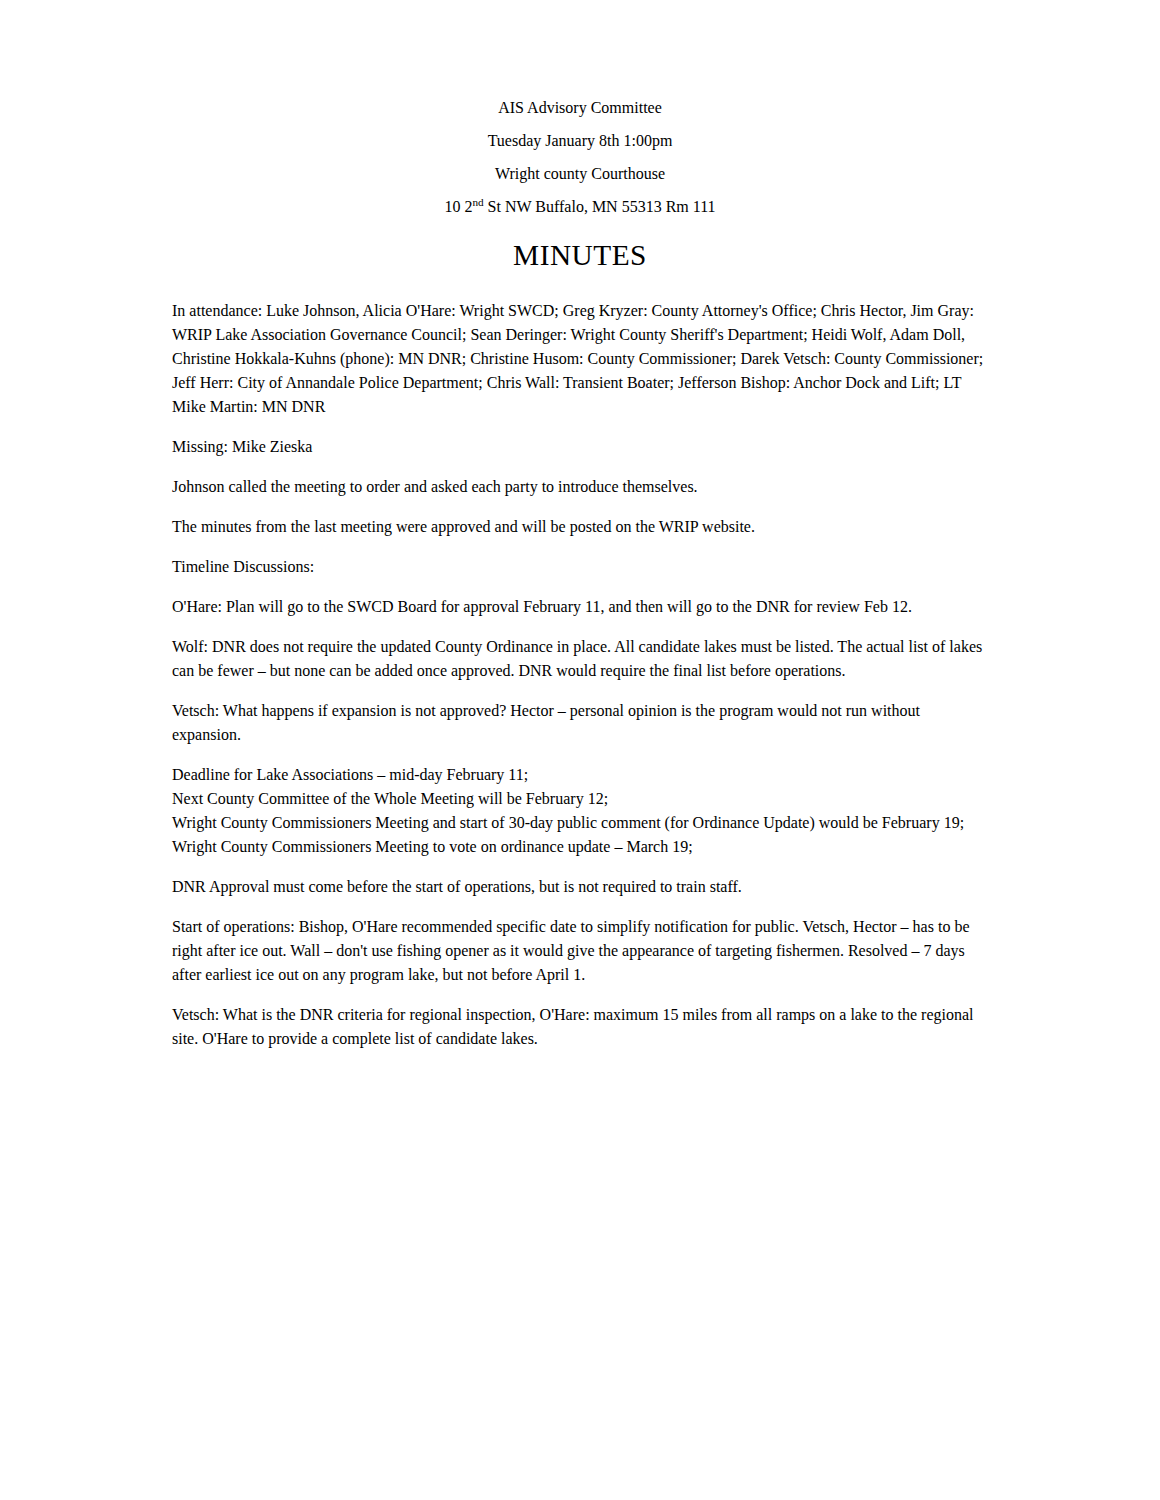AIS Advisory Committee
Tuesday January 8th 1:00pm
Wright county Courthouse
10 2nd St NW Buffalo, MN 55313 Rm 111
MINUTES
In attendance: Luke Johnson, Alicia O'Hare: Wright SWCD; Greg Kryzer: County Attorney's Office; Chris Hector, Jim Gray: WRIP Lake Association Governance Council; Sean Deringer: Wright County Sheriff's Department; Heidi Wolf, Adam Doll, Christine Hokkala-Kuhns (phone): MN DNR; Christine Husom: County Commissioner; Darek Vetsch: County Commissioner; Jeff Herr: City of Annandale Police Department; Chris Wall: Transient Boater; Jefferson Bishop: Anchor Dock and Lift; LT Mike Martin: MN DNR
Missing: Mike Zieska
Johnson called the meeting to order and asked each party to introduce themselves.
The minutes from the last meeting were approved and will be posted on the WRIP website.
Timeline Discussions:
O'Hare: Plan will go to the SWCD Board for approval February 11, and then will go to the DNR for review Feb 12.
Wolf: DNR does not require the updated County Ordinance in place. All candidate lakes must be listed. The actual list of lakes can be fewer – but none can be added once approved. DNR would require the final list before operations.
Vetsch: What happens if expansion is not approved? Hector – personal opinion is the program would not run without expansion.
Deadline for Lake Associations – mid-day February 11;
Next County Committee of the Whole Meeting will be February 12;
Wright County Commissioners Meeting and start of 30-day public comment (for Ordinance Update) would be February 19;
Wright County Commissioners Meeting to vote on ordinance update – March 19;
DNR Approval must come before the start of operations, but is not required to train staff.
Start of operations: Bishop, O'Hare recommended specific date to simplify notification for public. Vetsch, Hector – has to be right after ice out. Wall – don't use fishing opener as it would give the appearance of targeting fishermen. Resolved – 7 days after earliest ice out on any program lake, but not before April 1.
Vetsch: What is the DNR criteria for regional inspection, O'Hare: maximum 15 miles from all ramps on a lake to the regional site. O'Hare to provide a complete list of candidate lakes.